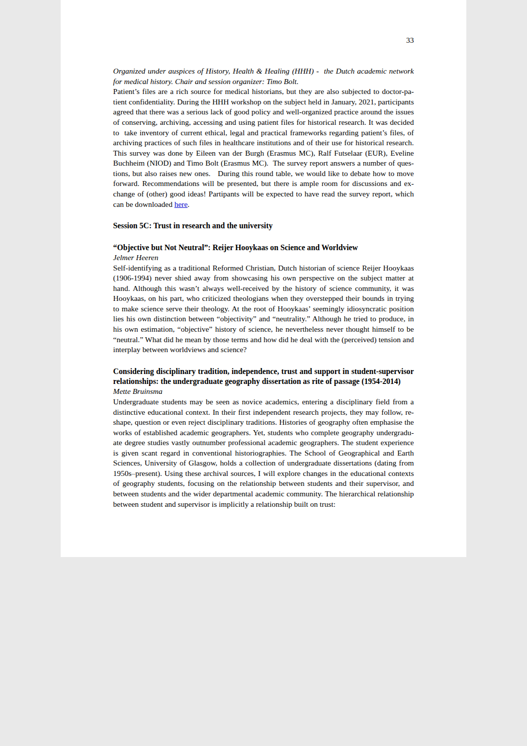33
Organized under auspices of History, Health & Healing (HHH) - the Dutch academic network for medical history. Chair and session organizer: Timo Bolt.
Patient’s files are a rich source for medical historians, but they are also subjected to doctor-patient confidentiality. During the HHH workshop on the subject held in January, 2021, participants agreed that there was a serious lack of good policy and well-organized practice around the issues of conserving, archiving, accessing and using patient files for historical research. It was decided to take inventory of current ethical, legal and practical frameworks regarding patient’s files, of archiving practices of such files in healthcare institutions and of their use for historical research. This survey was done by Eileen van der Burgh (Erasmus MC), Ralf Futselaar (EUR), Eveline Buchheim (NIOD) and Timo Bolt (Erasmus MC). The survey report answers a number of questions, but also raises new ones. During this round table, we would like to debate how to move forward. Recommendations will be presented, but there is ample room for discussions and exchange of (other) good ideas! Partipants will be expected to have read the survey report, which can be downloaded here.
Session 5C: Trust in research and the university
“Objective but Not Neutral”: Reijer Hooykaas on Science and Worldview
Jelmer Heeren
Self-identifying as a traditional Reformed Christian, Dutch historian of science Reijer Hooykaas (1906-1994) never shied away from showcasing his own perspective on the subject matter at hand. Although this wasn’t always well-received by the history of science community, it was Hooykaas, on his part, who criticized theologians when they overstepped their bounds in trying to make science serve their theology. At the root of Hooykaas’ seemingly idiosyncratic position lies his own distinction between “objectivity” and “neutrality.” Although he tried to produce, in his own estimation, “objective” history of science, he nevertheless never thought himself to be “neutral.” What did he mean by those terms and how did he deal with the (perceived) tension and interplay between worldviews and science?
Considering disciplinary tradition, independence, trust and support in student-supervisor relationships: the undergraduate geography dissertation as rite of passage (1954-2014)
Mette Bruinsma
Undergraduate students may be seen as novice academics, entering a disciplinary field from a distinctive educational context. In their first independent research projects, they may follow, reshape, question or even reject disciplinary traditions. Histories of geography often emphasise the works of established academic geographers. Yet, students who complete geography undergraduate degree studies vastly outnumber professional academic geographers. The student experience is given scant regard in conventional historiographies. The School of Geographical and Earth Sciences, University of Glasgow, holds a collection of undergraduate dissertations (dating from 1950s–present). Using these archival sources, I will explore changes in the educational contexts of geography students, focusing on the relationship between students and their supervisor, and between students and the wider departmental academic community. The hierarchical relationship between student and supervisor is implicitly a relationship built on trust: